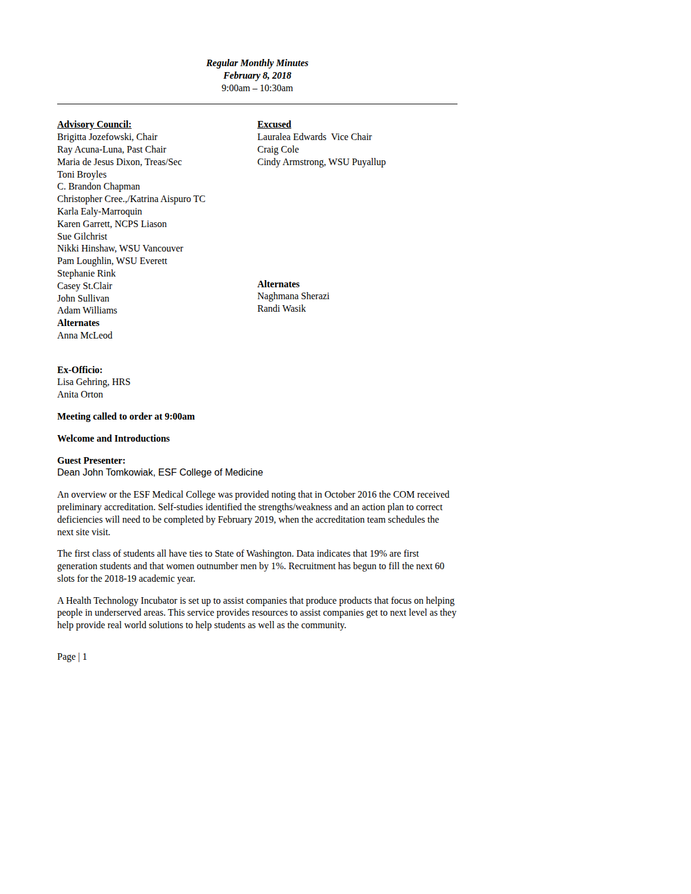Regular Monthly Minutes
February 8, 2018
9:00am – 10:30am
| Advisory Council: Brigitta Jozefowski, Chair Ray Acuna-Luna, Past Chair Maria de Jesus Dixon, Treas/Sec Toni Broyles C. Brandon Chapman Christopher Cree.,/Katrina Aispuro TC Karla Ealy-Marroquin Karen Garrett, NCPS Liason Sue Gilchrist Nikki Hinshaw, WSU Vancouver Pam Loughlin, WSU Everett Stephanie Rink Casey St.Clair John Sullivan Adam Williams Alternates Anna McLeod | Excused Lauralea Edwards Vice Chair Craig Cole Cindy Armstrong, WSU Puyallup Alternates Naghmana Sherazi Randi Wasik |
Ex-Officio:
Lisa Gehring, HRS
Anita Orton
Meeting called to order at 9:00am
Welcome and Introductions
Guest Presenter:
Dean John Tomkowiak, ESF College of Medicine
An overview or the ESF Medical College was provided noting that in October 2016 the COM received preliminary accreditation. Self-studies identified the strengths/weakness and an action plan to correct deficiencies will need to be completed by February 2019, when the accreditation team schedules the next site visit.
The first class of students all have ties to State of Washington. Data indicates that 19% are first generation students and that women outnumber men by 1%. Recruitment has begun to fill the next 60 slots for the 2018-19 academic year.
A Health Technology Incubator is set up to assist companies that produce products that focus on helping people in underserved areas. This service provides resources to assist companies get to next level as they help provide real world solutions to help students as well as the community.
Page | 1